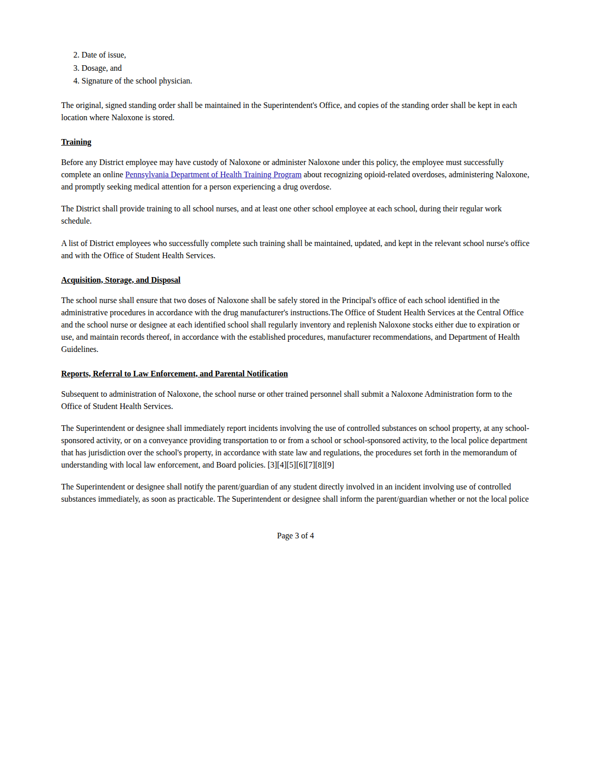Date of issue,
Dosage, and
Signature of the school physician.
The original, signed standing order shall be maintained in the Superintendent's Office, and copies of the standing order shall be kept in each location where Naloxone is stored.
Training
Before any District employee may have custody of Naloxone or administer Naloxone under this policy, the employee must successfully complete an online Pennsylvania Department of Health Training Program about recognizing opioid-related overdoses, administering Naloxone, and promptly seeking medical attention for a person experiencing a drug overdose.
The District shall provide training to all school nurses, and at least one other school employee at each school, during their regular work schedule.
A list of District employees who successfully complete such training shall be maintained, updated, and kept in the relevant school nurse's office and with the Office of Student Health Services.
Acquisition, Storage, and Disposal
The school nurse shall ensure that two doses of Naloxone shall be safely stored in the Principal's office of each school identified in the administrative procedures in accordance with the drug manufacturer's instructions.The Office of Student Health Services at the Central Office and the school nurse or designee at each identified school shall regularly inventory and replenish Naloxone stocks either due to expiration or use, and maintain records thereof, in accordance with the established procedures, manufacturer recommendations, and Department of Health Guidelines.
Reports, Referral to Law Enforcement, and Parental Notification
Subsequent to administration of Naloxone, the school nurse or other trained personnel shall submit a Naloxone Administration form to the Office of Student Health Services.
The Superintendent or designee shall immediately report incidents involving the use of controlled substances on school property, at any school-sponsored activity, or on a conveyance providing transportation to or from a school or school-sponsored activity, to the local police department that has jurisdiction over the school's property, in accordance with state law and regulations, the procedures set forth in the memorandum of understanding with local law enforcement, and Board policies. [3][4][5][6][7][8][9]
The Superintendent or designee shall notify the parent/guardian of any student directly involved in an incident involving use of controlled substances immediately, as soon as practicable. The Superintendent or designee shall inform the parent/guardian whether or not the local police
Page 3 of 4